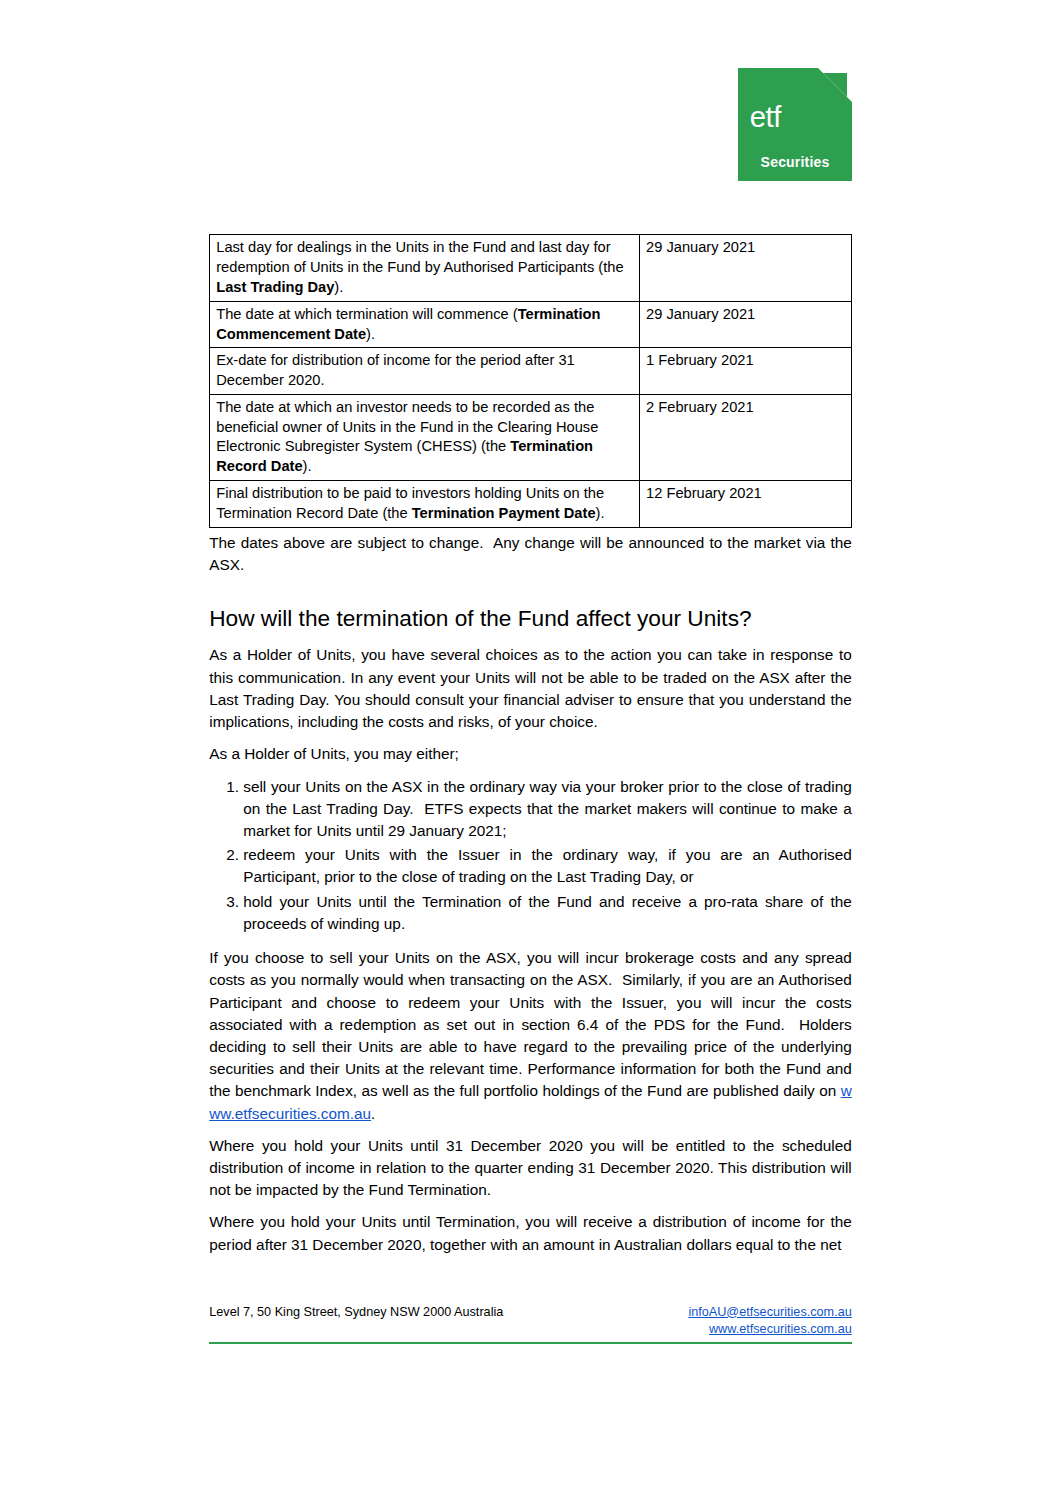etf Securities
| Last day for dealings in the Units in the Fund and last day for redemption of Units in the Fund by Authorised Participants (the Last Trading Day ). | 29 January 2021 |
| The date at which termination will commence ( Termination Commencement Date ). | 29 January 2021 |
| Ex-date for distribution of income for the period after 31 December 2020. | 1 February 2021 |
| The date at which an investor needs to be recorded as the beneficial owner of Units in the Fund in the Clearing House Electronic Subregister System (CHESS) (the Termination Record Date ). | 2 February 2021 |
| Final distribution to be paid to investors holding Units on the Termination Record Date (the Termination Payment Date ). | 12 February 2021 |
The dates above are subject to change. Any change will be announced to the market via the ASX.
How will the termination of the Fund affect your Units?
As a Holder of Units, you have several choices as to the action you can take in response to this communication. In any event your Units will not be able to be traded on the ASX after the Last Trading Day. You should consult your financial adviser to ensure that you understand the implications, including the costs and risks, of your choice.
As a Holder of Units, you may either;
sell your Units on the ASX in the ordinary way via your broker prior to the close of trading on the Last Trading Day. ETFS expects that the market makers will continue to make a market for Units until 29 January 2021;
redeem your Units with the Issuer in the ordinary way, if you are an Authorised Participant, prior to the close of trading on the Last Trading Day, or
hold your Units until the Termination of the Fund and receive a pro-rata share of the proceeds of winding up.
If you choose to sell your Units on the ASX, you will incur brokerage costs and any spread costs as you normally would when transacting on the ASX. Similarly, if you are an Authorised Participant and choose to redeem your Units with the Issuer, you will incur the costs associated with a redemption as set out in section 6.4 of the PDS for the Fund. Holders deciding to sell their Units are able to have regard to the prevailing price of the underlying securities and their Units at the relevant time. Performance information for both the Fund and the benchmark Index, as well as the full portfolio holdings of the Fund are published daily on www.etfsecurities.com.au.
Where you hold your Units until 31 December 2020 you will be entitled to the scheduled distribution of income in relation to the quarter ending 31 December 2020. This distribution will not be impacted by the Fund Termination.
Where you hold your Units until Termination, you will receive a distribution of income for the period after 31 December 2020, together with an amount in Australian dollars equal to the net
Level 7, 50 King Street, Sydney NSW 2000 Australia
infoAU@etfsecurities.com.au
www.etfsecurities.com.au